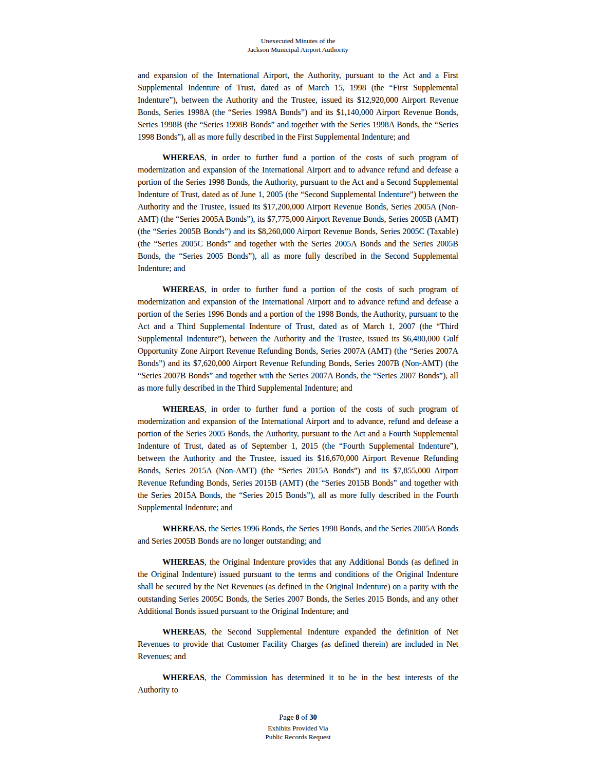Unexecuted Minutes of the
Jackson Municipal Airport Authority
and expansion of the International Airport, the Authority, pursuant to the Act and a First Supplemental Indenture of Trust, dated as of March 15, 1998 (the “First Supplemental Indenture”), between the Authority and the Trustee, issued its $12,920,000 Airport Revenue Bonds, Series 1998A (the “Series 1998A Bonds”) and its $1,140,000 Airport Revenue Bonds, Series 1998B (the “Series 1998B Bonds” and together with the Series 1998A Bonds, the “Series 1998 Bonds”), all as more fully described in the First Supplemental Indenture; and
WHEREAS, in order to further fund a portion of the costs of such program of modernization and expansion of the International Airport and to advance refund and defease a portion of the Series 1998 Bonds, the Authority, pursuant to the Act and a Second Supplemental Indenture of Trust, dated as of June 1, 2005 (the “Second Supplemental Indenture”) between the Authority and the Trustee, issued its $17,200,000 Airport Revenue Bonds, Series 2005A (Non-AMT) (the “Series 2005A Bonds”), its $7,775,000 Airport Revenue Bonds, Series 2005B (AMT) (the “Series 2005B Bonds”) and its $8,260,000 Airport Revenue Bonds, Series 2005C (Taxable) (the “Series 2005C Bonds” and together with the Series 2005A Bonds and the Series 2005B Bonds, the “Series 2005 Bonds”), all as more fully described in the Second Supplemental Indenture; and
WHEREAS, in order to further fund a portion of the costs of such program of modernization and expansion of the International Airport and to advance refund and defease a portion of the Series 1996 Bonds and a portion of the 1998 Bonds, the Authority, pursuant to the Act and a Third Supplemental Indenture of Trust, dated as of March 1, 2007 (the “Third Supplemental Indenture”), between the Authority and the Trustee, issued its $6,480,000 Gulf Opportunity Zone Airport Revenue Refunding Bonds, Series 2007A (AMT) (the “Series 2007A Bonds”) and its $7,620,000 Airport Revenue Refunding Bonds, Series 2007B (Non-AMT) (the “Series 2007B Bonds” and together with the Series 2007A Bonds, the “Series 2007 Bonds”), all as more fully described in the Third Supplemental Indenture; and
WHEREAS, in order to further fund a portion of the costs of such program of modernization and expansion of the International Airport and to advance, refund and defease a portion of the Series 2005 Bonds, the Authority, pursuant to the Act and a Fourth Supplemental Indenture of Trust, dated as of September 1, 2015 (the “Fourth Supplemental Indenture”), between the Authority and the Trustee, issued its $16,670,000 Airport Revenue Refunding Bonds, Series 2015A (Non-AMT) (the “Series 2015A Bonds”) and its $7,855,000 Airport Revenue Refunding Bonds, Series 2015B (AMT) (the “Series 2015B Bonds” and together with the Series 2015A Bonds, the “Series 2015 Bonds”), all as more fully described in the Fourth Supplemental Indenture; and
WHEREAS, the Series 1996 Bonds, the Series 1998 Bonds, and the Series 2005A Bonds and Series 2005B Bonds are no longer outstanding; and
WHEREAS, the Original Indenture provides that any Additional Bonds (as defined in the Original Indenture) issued pursuant to the terms and conditions of the Original Indenture shall be secured by the Net Revenues (as defined in the Original Indenture) on a parity with the outstanding Series 2005C Bonds, the Series 2007 Bonds, the Series 2015 Bonds, and any other Additional Bonds issued pursuant to the Original Indenture; and
WHEREAS, the Second Supplemental Indenture expanded the definition of Net Revenues to provide that Customer Facility Charges (as defined therein) are included in Net Revenues; and
WHEREAS, the Commission has determined it to be in the best interests of the Authority to
Page 8 of 30
Exhibits Provided Via
Public Records Request